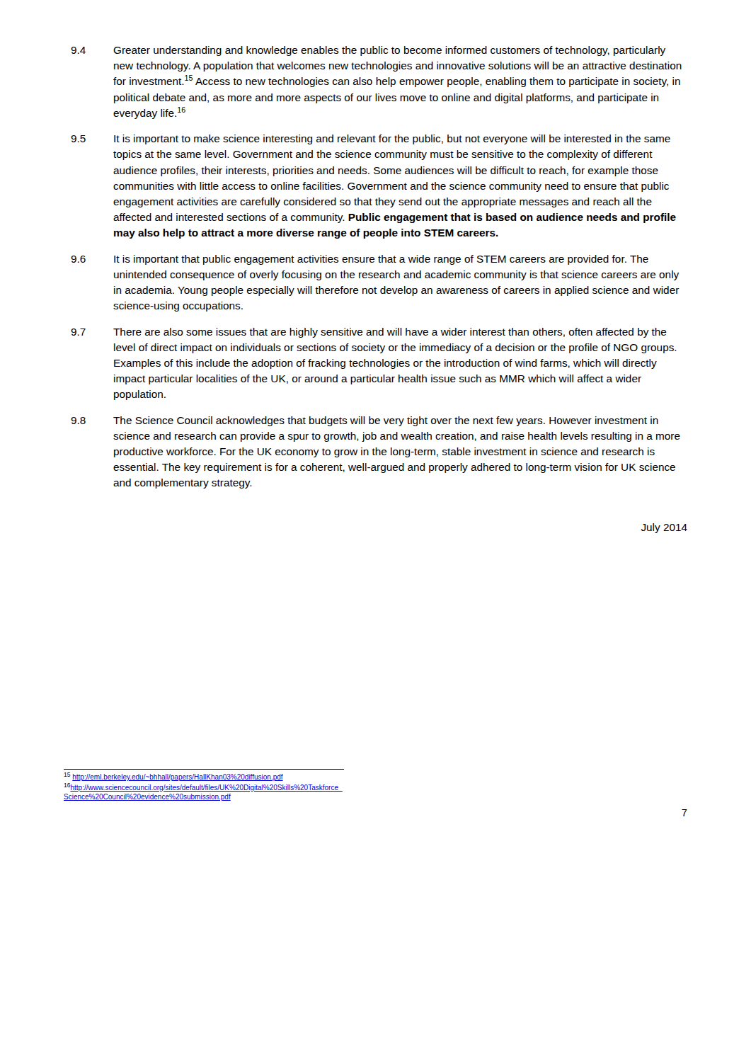9.4
Greater understanding and knowledge enables the public to become informed customers of technology, particularly new technology. A population that welcomes new technologies and innovative solutions will be an attractive destination for investment.15 Access to new technologies can also help empower people, enabling them to participate in society, in political debate and, as more and more aspects of our lives move to online and digital platforms, and participate in everyday life.16
9.5
It is important to make science interesting and relevant for the public, but not everyone will be interested in the same topics at the same level. Government and the science community must be sensitive to the complexity of different audience profiles, their interests, priorities and needs. Some audiences will be difficult to reach, for example those communities with little access to online facilities. Government and the science community need to ensure that public engagement activities are carefully considered so that they send out the appropriate messages and reach all the affected and interested sections of a community. Public engagement that is based on audience needs and profile may also help to attract a more diverse range of people into STEM careers.
9.6
It is important that public engagement activities ensure that a wide range of STEM careers are provided for. The unintended consequence of overly focusing on the research and academic community is that science careers are only in academia. Young people especially will therefore not develop an awareness of careers in applied science and wider science-using occupations.
9.7
There are also some issues that are highly sensitive and will have a wider interest than others, often affected by the level of direct impact on individuals or sections of society or the immediacy of a decision or the profile of NGO groups. Examples of this include the adoption of fracking technologies or the introduction of wind farms, which will directly impact particular localities of the UK, or around a particular health issue such as MMR which will affect a wider population.
9.8
The Science Council acknowledges that budgets will be very tight over the next few years. However investment in science and research can provide a spur to growth, job and wealth creation, and raise health levels resulting in a more productive workforce. For the UK economy to grow in the long-term, stable investment in science and research is essential. The key requirement is for a coherent, well-argued and properly adhered to long-term vision for UK science and complementary strategy.
July 2014
15 http://eml.berkeley.edu/~bhhall/papers/HallKhan03%20diffusion.pdf
16http://www.sciencecouncil.org/sites/default/files/UK%20Digital%20Skills%20Taskforce_Science%20Council%20evidence%20submission.pdf
7